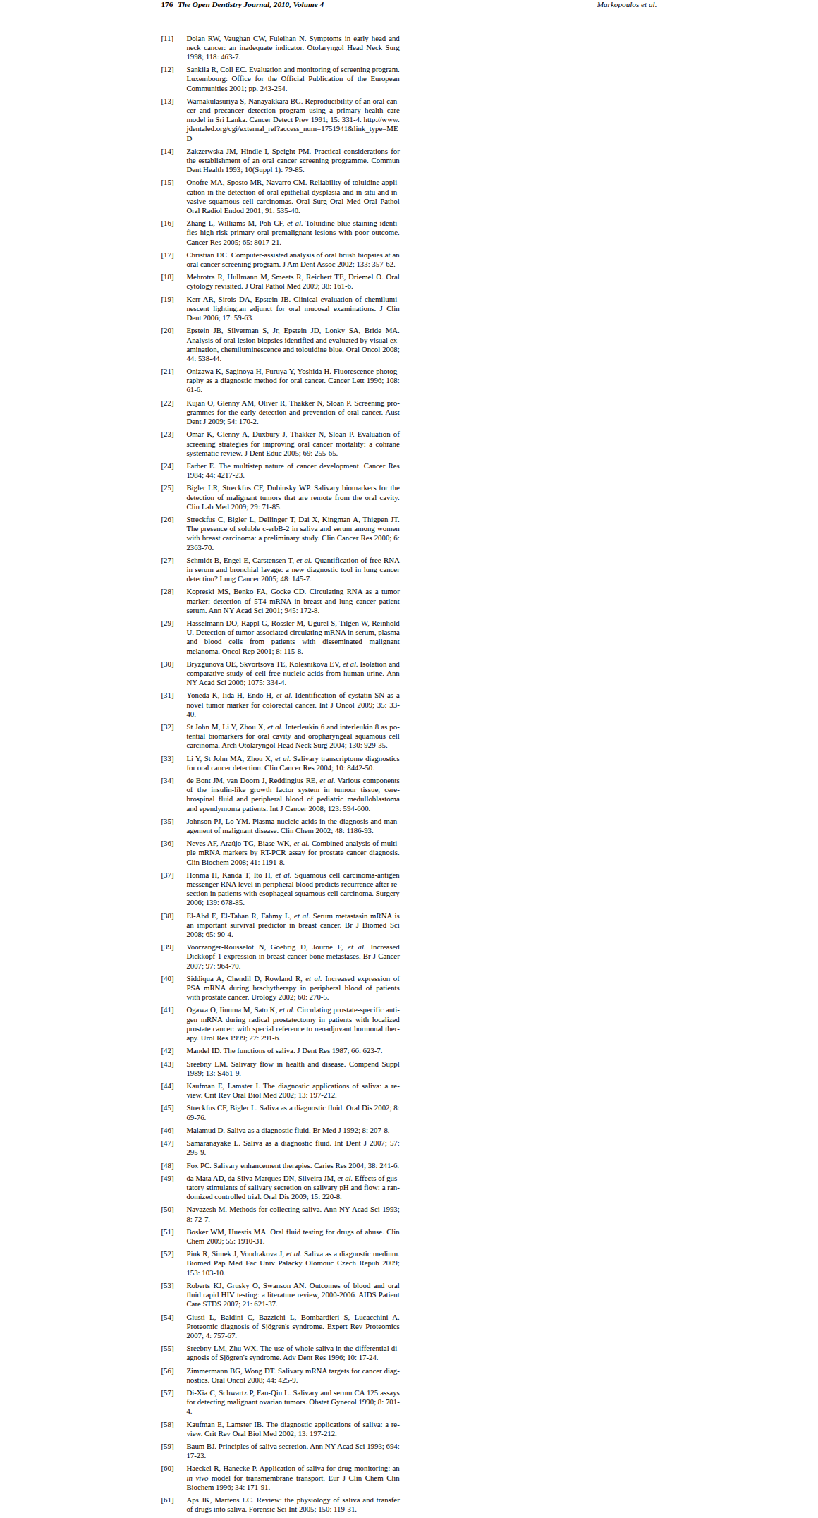176 The Open Dentistry Journal, 2010, Volume 4
Markopoulos et al.
[11] Dolan RW, Vaughan CW, Fuleihan N. Symptoms in early head and neck cancer: an inadequate indicator. Otolaryngol Head Neck Surg 1998; 118: 463-7.
[12] Sankila R, Coll EC. Evaluation and monitoring of screening program. Luxembourg: Office for the Official Publication of the European Communities 2001; pp. 243-254.
[13] Warnakulasuriya S, Nanayakkara BG. Reproducibility of an oral cancer and precancer detection program using a primary health care model in Sri Lanka. Cancer Detect Prev 1991; 15: 331-4. http://www.jdentaled.org/cgi/external_ref?access_num=1751941&link_type=MED
[14] Zakzerwska JM, Hindle I, Speight PM. Practical considerations for the establishment of an oral cancer screening programme. Commun Dent Health 1993; 10(Suppl 1): 79-85.
[15] Onofre MA, Sposto MR, Navarro CM. Reliability of toluidine application in the detection of oral epithelial dysplasia and in situ and invasive squamous cell carcinomas. Oral Surg Oral Med Oral Pathol Oral Radiol Endod 2001; 91: 535-40.
[16] Zhang L, Williams M, Poh CF, et al. Toluidine blue staining identifies high-risk primary oral premalignant lesions with poor outcome. Cancer Res 2005; 65: 8017-21.
[17] Christian DC. Computer-assisted analysis of oral brush biopsies at an oral cancer screening program. J Am Dent Assoc 2002; 133: 357-62.
[18] Mehrotra R, Hullmann M, Smeets R, Reichert TE, Driemel O. Oral cytology revisited. J Oral Pathol Med 2009; 38: 161-6.
[19] Kerr AR, Sirois DA, Epstein JB. Clinical evaluation of chemiluminescent lighting:an adjunct for oral mucosal examinations. J Clin Dent 2006; 17: 59-63.
[20] Epstein JB, Silverman S, Jr, Epstein JD, Lonky SA, Bride MA. Analysis of oral lesion biopsies identified and evaluated by visual examination, chemiluminescence and tolouidine blue. Oral Oncol 2008; 44: 538-44.
[21] Onizawa K, Saginoya H, Furuya Y, Yoshida H. Fluorescence photography as a diagnostic method for oral cancer. Cancer Lett 1996; 108: 61-6.
[22] Kujan O, Glenny AM, Oliver R, Thakker N, Sloan P. Screening programmes for the early detection and prevention of oral cancer. Aust Dent J 2009; 54: 170-2.
[23] Omar K, Glenny A, Duxbury J, Thakker N, Sloan P. Evaluation of screening strategies for improving oral cancer mortality: a cohrane systematic review. J Dent Educ 2005; 69: 255-65.
[24] Farber E. The multistep nature of cancer development. Cancer Res 1984; 44: 4217-23.
[25] Bigler LR, Streckfus CF, Dubinsky WP. Salivary biomarkers for the detection of malignant tumors that are remote from the oral cavity. Clin Lab Med 2009; 29: 71-85.
[26] Streckfus C, Bigler L, Dellinger T, Dai X, Kingman A, Thigpen JT. The presence of soluble c-erbB-2 in saliva and serum among women with breast carcinoma: a preliminary study. Clin Cancer Res 2000; 6: 2363-70.
[27] Schmidt B, Engel E, Carstensen T, et al. Quantification of free RNA in serum and bronchial lavage: a new diagnostic tool in lung cancer detection? Lung Cancer 2005; 48: 145-7.
[28] Kopreski MS, Benko FA, Gocke CD. Circulating RNA as a tumor marker: detection of 5T4 mRNA in breast and lung cancer patient serum. Ann NY Acad Sci 2001; 945: 172-8.
[29] Hasselmann DO, Rappl G, Rössler M, Ugurel S, Tilgen W, Reinhold U. Detection of tumor-associated circulating mRNA in serum, plasma and blood cells from patients with disseminated malignant melanoma. Oncol Rep 2001; 8: 115-8.
[30] Bryzgunova OE, Skvortsova TE, Kolesnikova EV, et al. Isolation and comparative study of cell-free nucleic acids from human urine. Ann NY Acad Sci 2006; 1075: 334-4.
[31] Yoneda K, Iida H, Endo H, et al. Identification of cystatin SN as a novel tumor marker for colorectal cancer. Int J Oncol 2009; 35: 33-40.
[32] St John M, Li Y, Zhou X, et al. Interleukin 6 and interleukin 8 as potential biomarkers for oral cavity and oropharyngeal squamous cell carcinoma. Arch Otolaryngol Head Neck Surg 2004; 130: 929-35.
[33] Li Y, St John MA, Zhou X, et al. Salivary transcriptome diagnostics for oral cancer detection. Clin Cancer Res 2004; 10: 8442-50.
[34] de Bont JM, van Doorn J, Reddingius RE, et al. Various components of the insulin-like growth factor system in tumour tissue, cerebrospinal fluid and peripheral blood of pediatric medulloblastoma and ependymoma patients. Int J Cancer 2008; 123: 594-600.
[35] Johnson PJ, Lo YM. Plasma nucleic acids in the diagnosis and management of malignant disease. Clin Chem 2002; 48: 1186-93.
[36] Neves AF, Araújo TG, Biase WK, et al. Combined analysis of multiple mRNA markers by RT-PCR assay for prostate cancer diagnosis. Clin Biochem 2008; 41: 1191-8.
[37] Honma H, Kanda T, Ito H, et al. Squamous cell carcinoma-antigen messenger RNA level in peripheral blood predicts recurrence after resection in patients with esophageal squamous cell carcinoma. Surgery 2006; 139: 678-85.
[38] El-Abd E, El-Tahan R, Fahmy L, et al. Serum metastasin mRNA is an important survival predictor in breast cancer. Br J Biomed Sci 2008; 65: 90-4.
[39] Voorzanger-Rousselot N, Goehrig D, Journe F, et al. Increased Dickkopf-1 expression in breast cancer bone metastases. Br J Cancer 2007; 97: 964-70.
[40] Siddiqua A, Chendil D, Rowland R, et al. Increased expression of PSA mRNA during brachytherapy in peripheral blood of patients with prostate cancer. Urology 2002; 60: 270-5.
[41] Ogawa O, Iinuma M, Sato K, et al. Circulating prostate-specific antigen mRNA during radical prostatectomy in patients with localized prostate cancer: with special reference to neoadjuvant hormonal therapy. Urol Res 1999; 27: 291-6.
[42] Mandel ID. The functions of saliva. J Dent Res 1987; 66: 623-7.
[43] Sreebny LM. Salivary flow in health and disease. Compend Suppl 1989; 13: S461-9.
[44] Kaufman E, Lamster I. The diagnostic applications of saliva: a review. Crit Rev Oral Biol Med 2002; 13: 197-212.
[45] Streckfus CF, Bigler L. Saliva as a diagnostic fluid. Oral Dis 2002; 8: 69-76.
[46] Malamud D. Saliva as a diagnostic fluid. Br Med J 1992; 8: 207-8.
[47] Samaranayake L. Saliva as a diagnostic fluid. Int Dent J 2007; 57: 295-9.
[48] Fox PC. Salivary enhancement therapies. Caries Res 2004; 38: 241-6.
[49] da Mata AD, da Silva Marques DN, Silveira JM, et al. Effects of gustatory stimulants of salivary secretion on salivary pH and flow: a randomized controlled trial. Oral Dis 2009; 15: 220-8.
[50] Navazesh M. Methods for collecting saliva. Ann NY Acad Sci 1993; 8: 72-7.
[51] Bosker WM, Huestis MA. Oral fluid testing for drugs of abuse. Clin Chem 2009; 55: 1910-31.
[52] Pink R, Simek J, Vondrakova J, et al. Saliva as a diagnostic medium. Biomed Pap Med Fac Univ Palacky Olomouc Czech Repub 2009; 153: 103-10.
[53] Roberts KJ, Grusky O, Swanson AN. Outcomes of blood and oral fluid rapid HIV testing: a literature review, 2000-2006. AIDS Patient Care STDS 2007; 21: 621-37.
[54] Giusti L, Baldini C, Bazzichi L, Bombardieri S, Lucacchini A. Proteomic diagnosis of Sjögren's syndrome. Expert Rev Proteomics 2007; 4: 757-67.
[55] Sreebny LM, Zhu WX. The use of whole saliva in the differential diagnosis of Sjögren's syndrome. Adv Dent Res 1996; 10: 17-24.
[56] Zimmermann BG, Wong DT. Salivary mRNA targets for cancer diagnostics. Oral Oncol 2008; 44: 425-9.
[57] Di-Xia C, Schwartz P, Fan-Qin L. Salivary and serum CA 125 assays for detecting malignant ovarian tumors. Obstet Gynecol 1990; 8: 701-4.
[58] Kaufman E, Lamster IB. The diagnostic applications of saliva: a review. Crit Rev Oral Biol Med 2002; 13: 197-212.
[59] Baum BJ. Principles of saliva secretion. Ann NY Acad Sci 1993; 694: 17-23.
[60] Haeckel R, Hanecke P. Application of saliva for drug monitoring: an in vivo model for transmembrane transport. Eur J Clin Chem Clin Biochem 1996; 34: 171-91.
[61] Aps JK, Martens LC. Review: the physiology of saliva and transfer of drugs into saliva. Forensic Sci Int 2005; 150: 119-31.